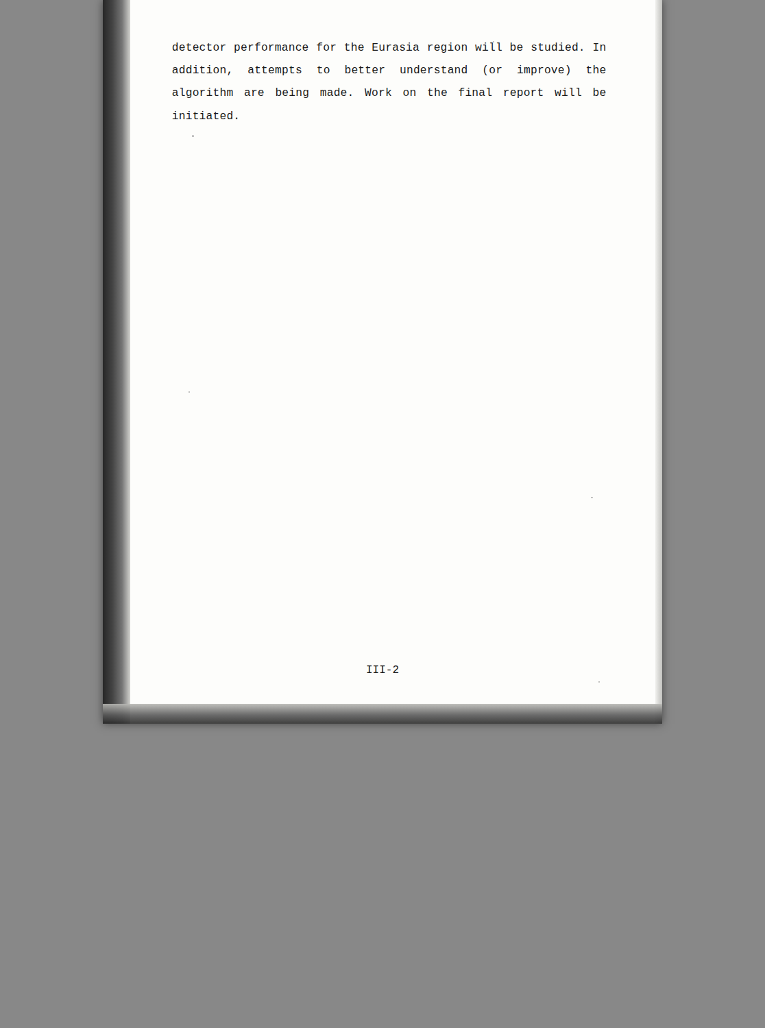detector performance for the Eurasia region will be studied. In addition, attempts to better understand (or improve) the algorithm are being made. Work on the final report will be initiated.
III-2